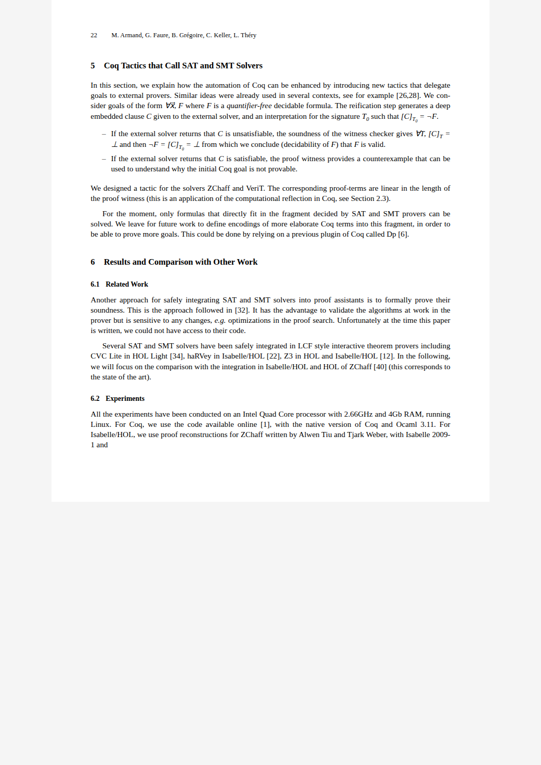22 M. Armand, G. Faure, B. Grégoire, C. Keller, L. Théry
5 Coq Tactics that Call SAT and SMT Solvers
In this section, we explain how the automation of Coq can be enhanced by introducing new tactics that delegate goals to external provers. Similar ideas were already used in several contexts, see for example [26,28]. We consider goals of the form ∀x⃗, F where F is a quantifier-free decidable formula. The reification step generates a deep embedded clause C given to the external solver, and an interpretation for the signature T0 such that [C]T0 = ¬F.
If the external solver returns that C is unsatisfiable, the soundness of the witness checker gives ∀T, [C]T = ⊥ and then ¬F = [C]T0 = ⊥ from which we conclude (decidability of F) that F is valid.
If the external solver returns that C is satisfiable, the proof witness provides a counterexample that can be used to understand why the initial Coq goal is not provable.
We designed a tactic for the solvers ZChaff and VeriT. The corresponding proof-terms are linear in the length of the proof witness (this is an application of the computational reflection in Coq, see Section 2.3).
For the moment, only formulas that directly fit in the fragment decided by SAT and SMT provers can be solved. We leave for future work to define encodings of more elaborate Coq terms into this fragment, in order to be able to prove more goals. This could be done by relying on a previous plugin of Coq called Dp [6].
6 Results and Comparison with Other Work
6.1 Related Work
Another approach for safely integrating SAT and SMT solvers into proof assistants is to formally prove their soundness. This is the approach followed in [32]. It has the advantage to validate the algorithms at work in the prover but is sensitive to any changes, e.g. optimizations in the proof search. Unfortunately at the time this paper is written, we could not have access to their code.
Several SAT and SMT solvers have been safely integrated in LCF style interactive theorem provers including CVC Lite in HOL Light [34], haRVey in Isabelle/HOL [22], Z3 in HOL and Isabelle/HOL [12]. In the following, we will focus on the comparison with the integration in Isabelle/HOL and HOL of ZChaff [40] (this corresponds to the state of the art).
6.2 Experiments
All the experiments have been conducted on an Intel Quad Core processor with 2.66GHz and 4Gb RAM, running Linux. For Coq, we use the code available online [1], with the native version of Coq and Ocaml 3.11. For Isabelle/HOL, we use proof reconstructions for ZChaff written by Alwen Tiu and Tjark Weber, with Isabelle 2009-1 and